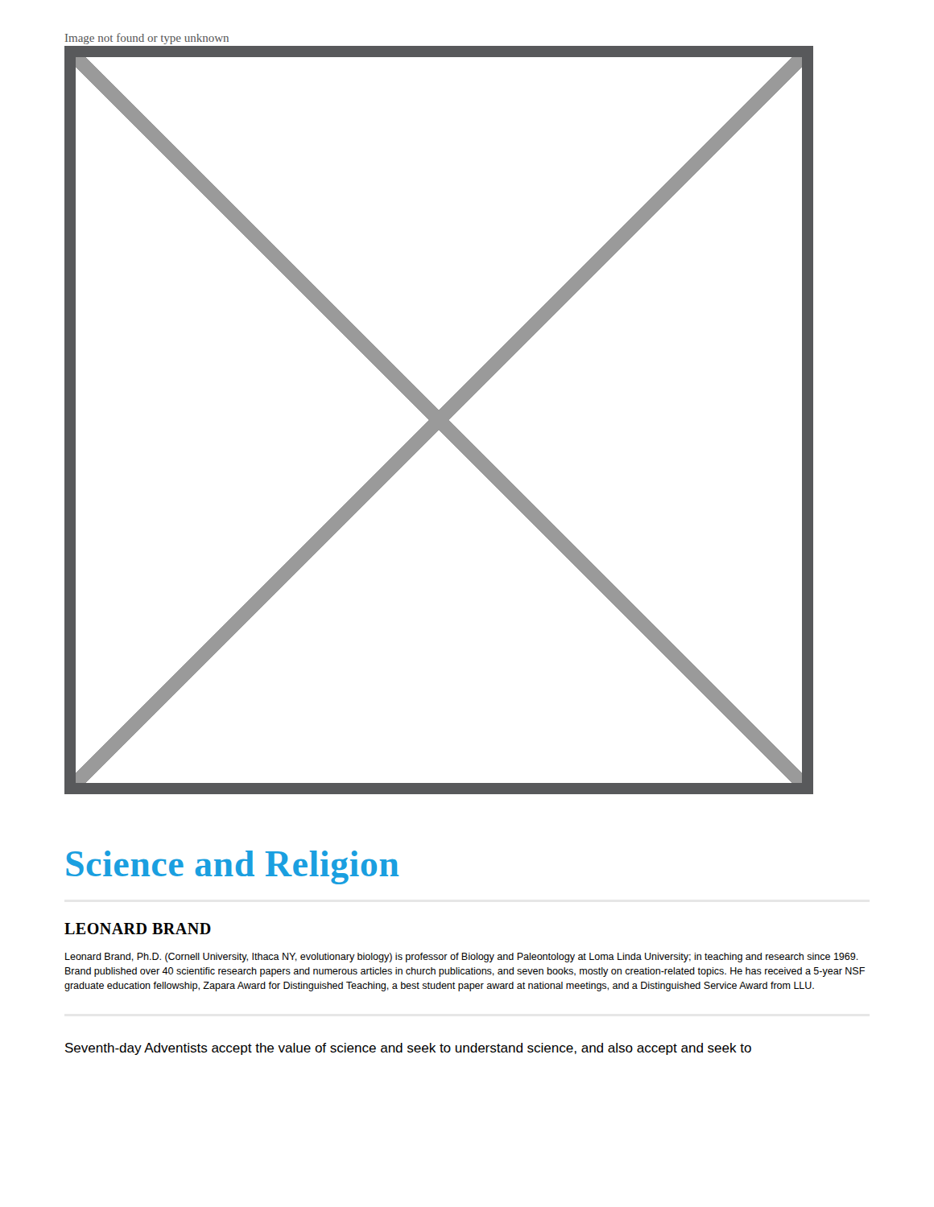Image not found or type unknown
Science and Religion
LEONARD BRAND
Leonard Brand, Ph.D. (Cornell University, Ithaca NY, evolutionary biology) is professor of Biology and Paleontology at Loma Linda University; in teaching and research since 1969. Brand published over 40 scientific research papers and numerous articles in church publications, and seven books, mostly on creation-related topics. He has received a 5-year NSF graduate education fellowship, Zapara Award for Distinguished Teaching, a best student paper award at national meetings, and a Distinguished Service Award from LLU.
Seventh-day Adventists accept the value of science and seek to understand science, and also accept and seek to